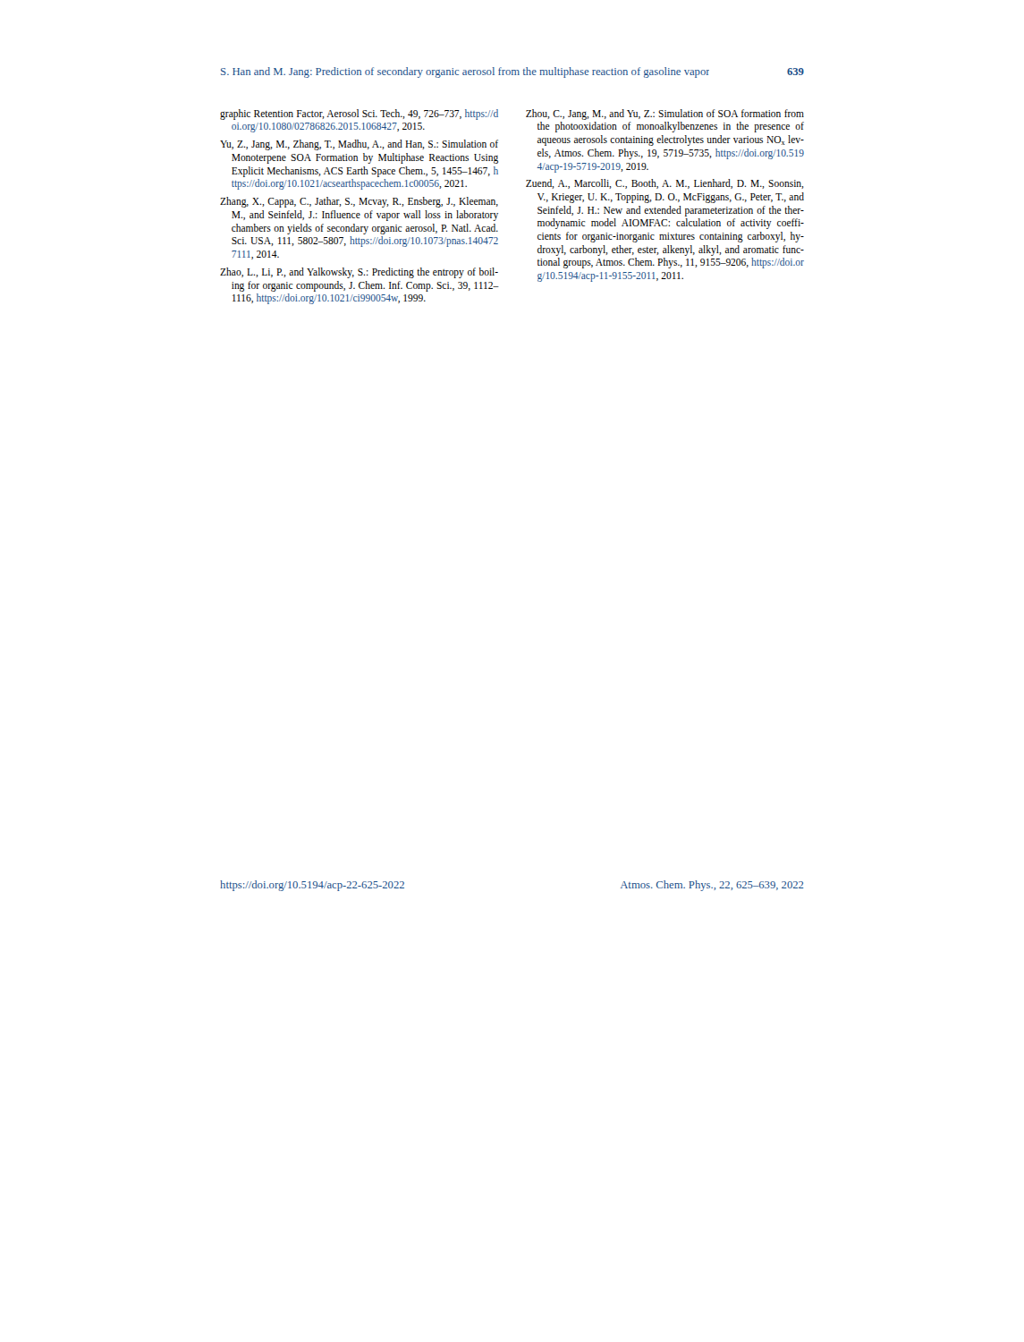S. Han and M. Jang: Prediction of secondary organic aerosol from the multiphase reaction of gasoline vapor 639
graphic Retention Factor, Aerosol Sci. Tech., 49, 726–737, https://doi.org/10.1080/02786826.2015.1068427, 2015.
Yu, Z., Jang, M., Zhang, T., Madhu, A., and Han, S.: Simulation of Monoterpene SOA Formation by Multiphase Reactions Using Explicit Mechanisms, ACS Earth Space Chem., 5, 1455–1467, https://doi.org/10.1021/acsearthspacechem.1c00056, 2021.
Zhang, X., Cappa, C., Jathar, S., Mcvay, R., Ensberg, J., Kleeman, M., and Seinfeld, J.: Influence of vapor wall loss in laboratory chambers on yields of secondary organic aerosol, P. Natl. Acad. Sci. USA, 111, 5802–5807, https://doi.org/10.1073/pnas.1404727111, 2014.
Zhao, L., Li, P., and Yalkowsky, S.: Predicting the entropy of boiling for organic compounds, J. Chem. Inf. Comp. Sci., 39, 1112–1116, https://doi.org/10.1021/ci990054w, 1999.
Zhou, C., Jang, M., and Yu, Z.: Simulation of SOA formation from the photooxidation of monoalkylbenzenes in the presence of aqueous aerosols containing electrolytes under various NOx levels, Atmos. Chem. Phys., 19, 5719–5735, https://doi.org/10.5194/acp-19-5719-2019, 2019.
Zuend, A., Marcolli, C., Booth, A. M., Lienhard, D. M., Soonsin, V., Krieger, U. K., Topping, D. O., McFiggans, G., Peter, T., and Seinfeld, J. H.: New and extended parameterization of the thermodynamic model AIOMFAC: calculation of activity coefficients for organic-inorganic mixtures containing carboxyl, hydroxyl, carbonyl, ether, ester, alkenyl, alkyl, and aromatic functional groups, Atmos. Chem. Phys., 11, 9155–9206, https://doi.org/10.5194/acp-11-9155-2011, 2011.
https://doi.org/10.5194/acp-22-625-2022 Atmos. Chem. Phys., 22, 625–639, 2022